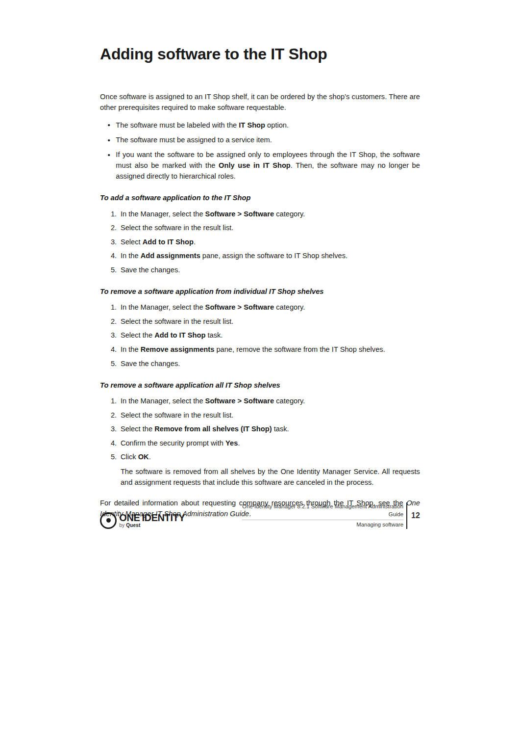Adding software to the IT Shop
Once software is assigned to an IT Shop shelf, it can be ordered by the shop’s customers. There are other prerequisites required to make software requestable.
The software must be labeled with the IT Shop option.
The software must be assigned to a service item.
If you want the software to be assigned only to employees through the IT Shop, the software must also be marked with the Only use in IT Shop. Then, the software may no longer be assigned directly to hierarchical roles.
To add a software application to the IT Shop
In the Manager, select the Software > Software category.
Select the software in the result list.
Select Add to IT Shop.
In the Add assignments pane, assign the software to IT Shop shelves.
Save the changes.
To remove a software application from individual IT Shop shelves
In the Manager, select the Software > Software category.
Select the software in the result list.
Select the Add to IT Shop task.
In the Remove assignments pane, remove the software from the IT Shop shelves.
Save the changes.
To remove a software application all IT Shop shelves
In the Manager, select the Software > Software category.
Select the software in the result list.
Select the Remove from all shelves (IT Shop) task.
Confirm the security prompt with Yes.
Click OK.
The software is removed from all shelves by the One Identity Manager Service. All requests and assignment requests that include this software are canceled in the process.
For detailed information about requesting company resources through the IT Shop, see the One Identity Manager IT Shop Administration Guide.
ONE IDENTITY
by Quest
One Identity Manager 8.2.1 Software Management Administration
Guide
Managing software
12